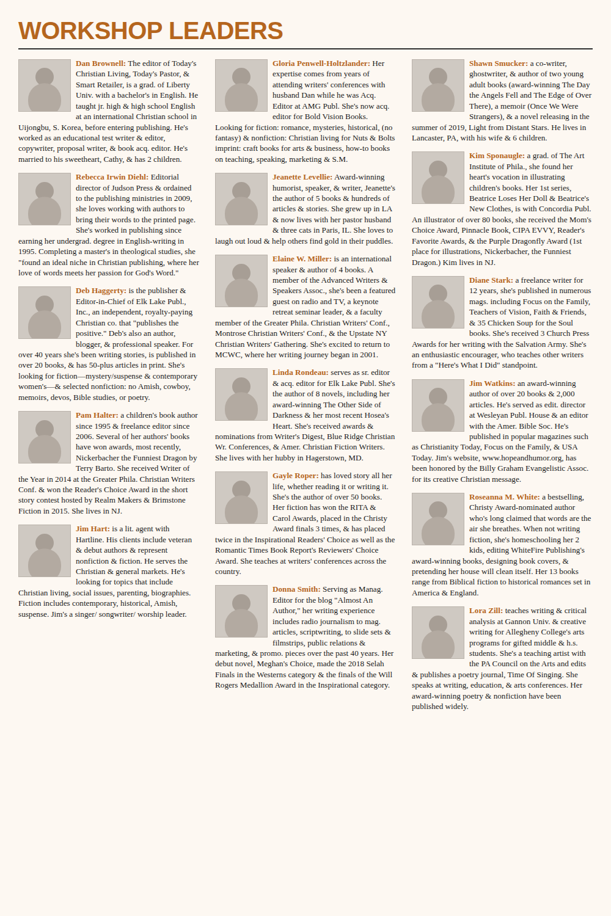Workshop Leaders
Dan Brownell: The editor of Today's Christian Living, Today's Pastor, & Smart Retailer, is a grad. of Liberty Univ. with a bachelor's in English. He taught jr. high & high school English at an international Christian school in Uijongbu, S. Korea, before entering publishing. He's worked as an educational test writer & editor, copywriter, proposal writer, & book acq. editor. He's married to his sweetheart, Cathy, & has 2 children.
Rebecca Irwin Diehl: Editorial director of Judson Press & ordained to the publishing ministries in 2009, she loves working with authors to bring their words to the printed page. She's worked in publishing since earning her undergrad. degree in English-writing in 1995. Completing a master's in theological studies, she "found an ideal niche in Christian publishing, where her love of words meets her passion for God's Word."
Deb Haggerty: is the publisher & Editor-in-Chief of Elk Lake Publ., Inc., an independent, royalty-paying Christian co. that "publishes the positive." Deb's also an author, blogger, & professional speaker. For over 40 years she's been writing stories, is published in over 20 books, & has 50-plus articles in print. She's looking for fiction—mystery/suspense & contemporary women's—& selected nonfiction: no Amish, cowboy, memoirs, devos, Bible studies, or poetry.
Pam Halter: a children's book author since 1995 & freelance editor since 2006. Several of her authors' books have won awards, most recently, Nickerbacher the Funniest Dragon by Terry Barto. She received Writer of the Year in 2014 at the Greater Phila. Christian Writers Conf. & won the Reader's Choice Award in the short story contest hosted by Realm Makers & Brimstone Fiction in 2015. She lives in NJ.
Jim Hart: is a lit. agent with Hartline. His clients include veteran & debut authors & represent nonfiction & fiction. He serves the Christian & general markets. He's looking for topics that include Christian living, social issues, parenting, biographies. Fiction includes contemporary, historical, Amish, suspense. Jim's a singer/ songwriter/ worship leader.
Gloria Penwell-Holtzlander: Her expertise comes from years of attending writers' conferences with husband Dan while he was Acq. Editor at AMG Publ. She's now acq. editor for Bold Vision Books. Looking for fiction: romance, mysteries, historical, (no fantasy) & nonfiction: Christian living for Nuts & Bolts imprint: craft books for arts & business, how-to books on teaching, speaking, marketing & S.M.
Jeanette Levellie: Award-winning humorist, speaker, & writer, Jeanette's the author of 5 books & hundreds of articles & stories. She grew up in LA & now lives with her pastor husband & three cats in Paris, IL. She loves to laugh out loud & help others find gold in their puddles.
Elaine W. Miller: is an international speaker & author of 4 books. A member of the Advanced Writers & Speakers Assoc., she's been a featured guest on radio and TV, a keynote retreat seminar leader, & a faculty member of the Greater Phila. Christian Writers' Conf., Montrose Christian Writers' Conf., & the Upstate NY Christian Writers' Gathering. She's excited to return to MCWC, where her writing journey began in 2001.
Linda Rondeau: serves as sr. editor & acq. editor for Elk Lake Publ. She's the author of 8 novels, including her award-winning The Other Side of Darkness & her most recent Hosea's Heart. She's received awards & nominations from Writer's Digest, Blue Ridge Christian Wr. Conferences, & Amer. Christian Fiction Writers. She lives with her hubby in Hagerstown, MD.
Gayle Roper: has loved story all her life, whether reading it or writing it. She's the author of over 50 books. Her fiction has won the RITA & Carol Awards, placed in the Christy Award finals 3 times, & has placed twice in the Inspirational Readers' Choice as well as the Romantic Times Book Report's Reviewers' Choice Award. She teaches at writers' conferences across the country.
Donna Smith: Serving as Manag. Editor for the blog "Almost An Author," her writing experience includes radio journalism to mag. articles, scriptwriting, to slide sets & filmstrips, public relations & marketing, & promo. pieces over the past 40 years. Her debut novel, Meghan's Choice, made the 2018 Selah Finals in the Westerns category & the finals of the Will Rogers Medallion Award in the Inspirational category.
Shawn Smucker: a co-writer, ghostwriter, & author of two young adult books (award-winning The Day the Angels Fell and The Edge of Over There), a memoir (Once We Were Strangers), & a novel releasing in the summer of 2019, Light from Distant Stars. He lives in Lancaster, PA, with his wife & 6 children.
Kim Sponaugle: a grad. of The Art Institute of Phila., she found her heart's vocation in illustrating children's books. Her 1st series, Beatrice Loses Her Doll & Beatrice's New Clothes, is with Concordia Publ. An illustrator of over 80 books, she received the Mom's Choice Award, Pinnacle Book, CIPA EVVY, Reader's Favorite Awards, & the Purple Dragonfly Award (1st place for illustrations, Nickerbacher, the Funniest Dragon.) Kim lives in NJ.
Diane Stark: a freelance writer for 12 years, she's published in numerous mags. including Focus on the Family, Teachers of Vision, Faith & Friends, & 35 Chicken Soup for the Soul books. She's received 3 Church Press Awards for her writing with the Salvation Army. She's an enthusiastic encourager, who teaches other writers from a "Here's What I Did" standpoint.
Jim Watkins: an award-winning author of over 20 books & 2,000 articles. He's served as edit. director at Wesleyan Publ. House & an editor with the Amer. Bible Soc. He's published in popular magazines such as Christianity Today, Focus on the Family, & USA Today. Jim's website, www.hopeandhumor.org, has been honored by the Billy Graham Evangelistic Assoc. for its creative Christian message.
Roseanna M. White: a bestselling, Christy Award-nominated author who's long claimed that words are the air she breathes. When not writing fiction, she's homeschooling her 2 kids, editing WhiteFire Publishing's award-winning books, designing book covers, & pretending her house will clean itself. Her 13 books range from Biblical fiction to historical romances set in America & England.
Lora Zill: teaches writing & critical analysis at Gannon Univ. & creative writing for Allegheny College's arts programs for gifted middle & h.s. students. She's a teaching artist with the PA Council on the Arts and edits & publishes a poetry journal, Time Of Singing. She speaks at writing, education, & arts conferences. Her award-winning poetry & nonfiction have been published widely.